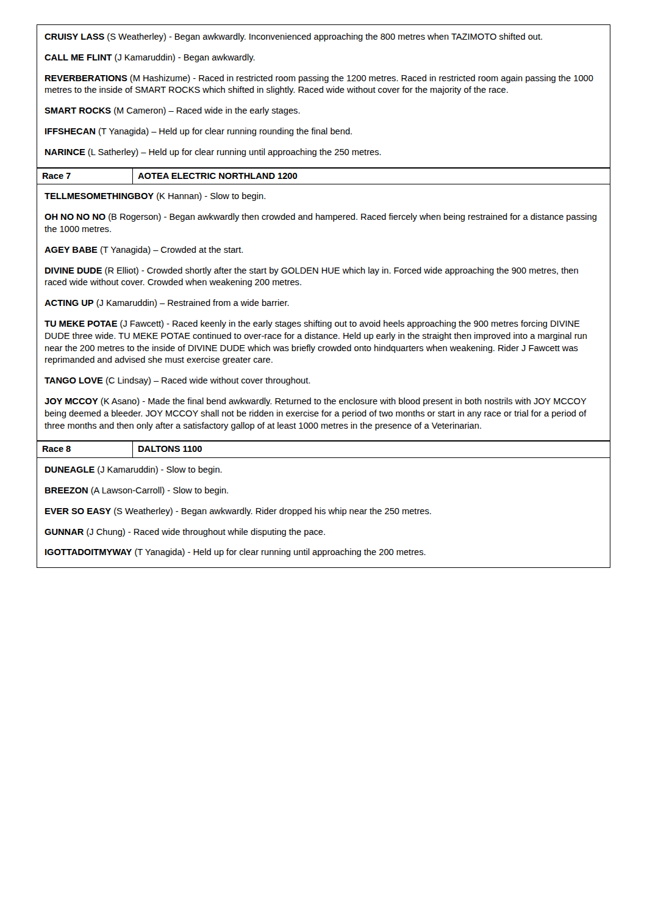CRUISY LASS (S Weatherley) - Began awkwardly. Inconvenienced approaching the 800 metres when TAZIMOTO shifted out.
CALL ME FLINT (J Kamaruddin) - Began awkwardly.
REVERBERATIONS (M Hashizume) - Raced in restricted room passing the 1200 metres. Raced in restricted room again passing the 1000 metres to the inside of SMART ROCKS which shifted in slightly. Raced wide without cover for the majority of the race.
SMART ROCKS (M Cameron) – Raced wide in the early stages.
IFFSHECAN (T Yanagida) – Held up for clear running rounding the final bend.
NARINCE (L Satherley) – Held up for clear running until approaching the 250 metres.
Race 7
AOTEA ELECTRIC NORTHLAND 1200
TELLMESOMETHINGBOY (K Hannan) - Slow to begin.
OH NO NO NO (B Rogerson) - Began awkwardly then crowded and hampered. Raced fiercely when being restrained for a distance passing the 1000 metres.
AGEY BABE (T Yanagida) – Crowded at the start.
DIVINE DUDE (R Elliot) - Crowded shortly after the start by GOLDEN HUE which lay in. Forced wide approaching the 900 metres, then raced wide without cover. Crowded when weakening 200 metres.
ACTING UP (J Kamaruddin) – Restrained from a wide barrier.
TU MEKE POTAE (J Fawcett) - Raced keenly in the early stages shifting out to avoid heels approaching the 900 metres forcing DIVINE DUDE three wide. TU MEKE POTAE continued to over-race for a distance. Held up early in the straight then improved into a marginal run near the 200 metres to the inside of DIVINE DUDE which was briefly crowded onto hindquarters when weakening. Rider J Fawcett was reprimanded and advised she must exercise greater care.
TANGO LOVE (C Lindsay) – Raced wide without cover throughout.
JOY MCCOY (K Asano) - Made the final bend awkwardly. Returned to the enclosure with blood present in both nostrils with JOY MCCOY being deemed a bleeder. JOY MCCOY shall not be ridden in exercise for a period of two months or start in any race or trial for a period of three months and then only after a satisfactory gallop of at least 1000 metres in the presence of a Veterinarian.
Race 8
DALTONS 1100
DUNEAGLE (J Kamaruddin) - Slow to begin.
BREEZON (A Lawson-Carroll) - Slow to begin.
EVER SO EASY (S Weatherley) - Began awkwardly. Rider dropped his whip near the 250 metres.
GUNNAR (J Chung) - Raced wide throughout while disputing the pace.
IGOTTADOITMYWAY (T Yanagida) - Held up for clear running until approaching the 200 metres.